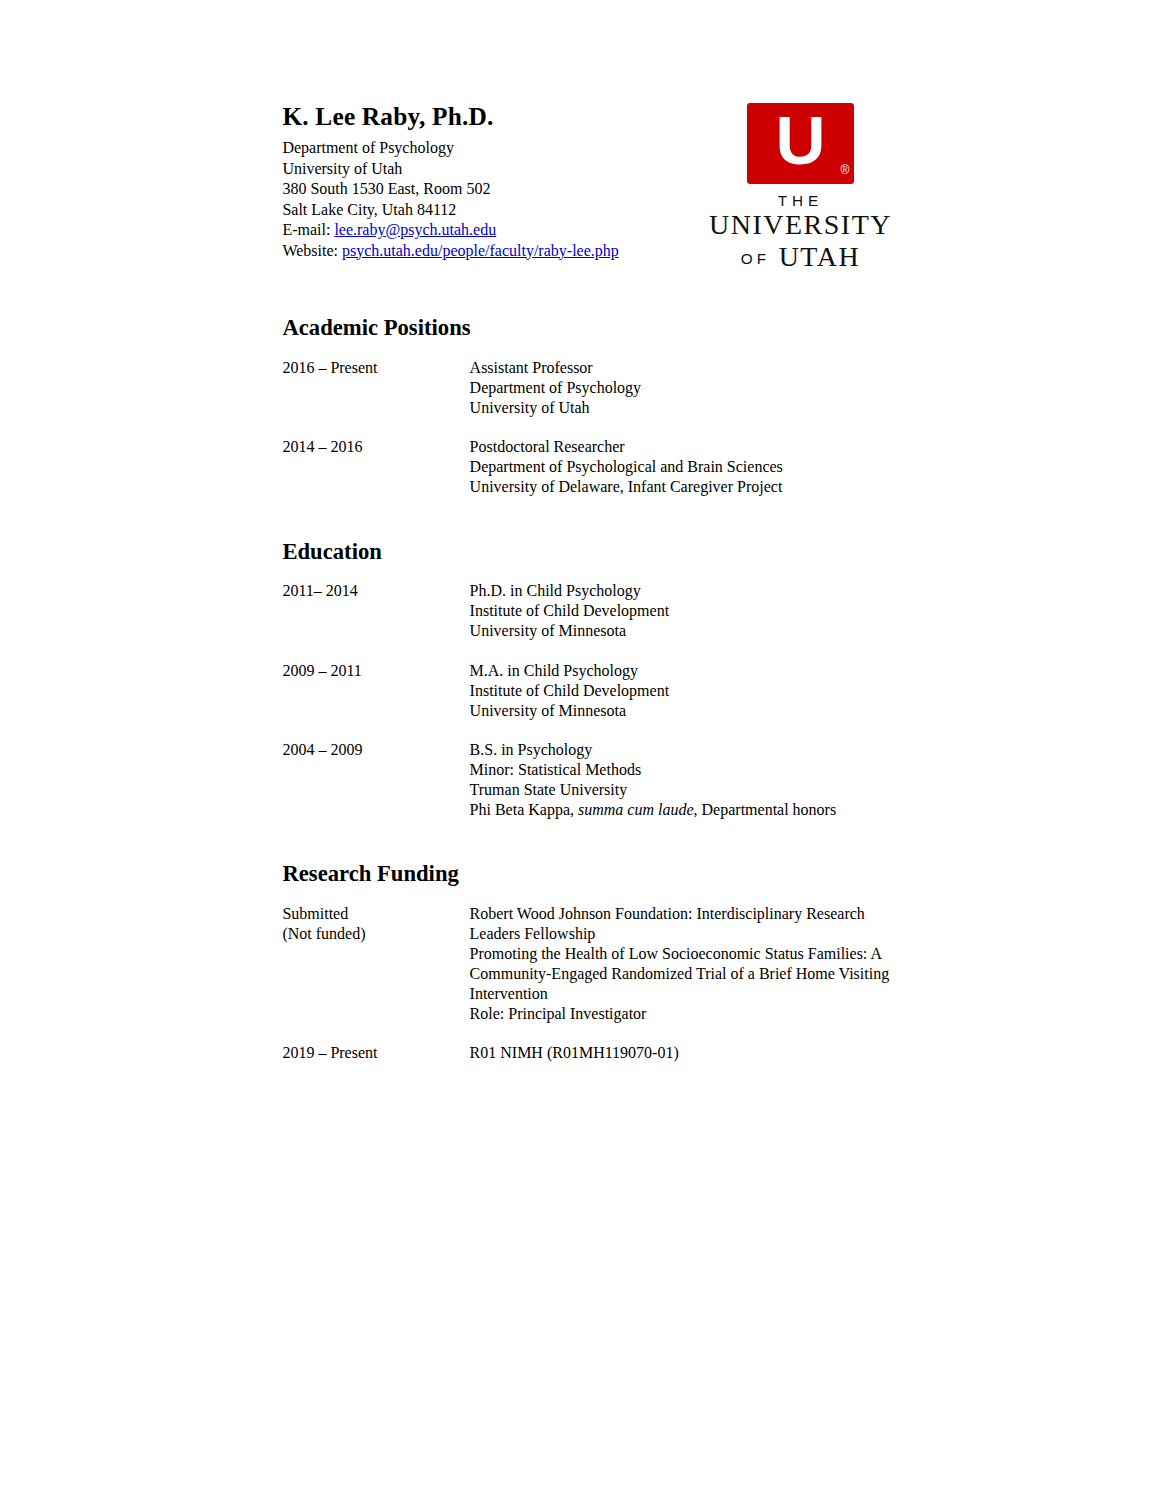K. Lee Raby, Ph.D.
Department of Psychology
University of Utah
380 South 1530 East, Room 502
Salt Lake City, Utah 84112
E-mail: lee.raby@psych.utah.edu
Website: psych.utah.edu/people/faculty/raby-lee.php
U®
THE
UNIVERSITY
OF UTAH
Academic Positions
| 2016 – Present | Assistant Professor Department of Psychology University of Utah |
| 2014 – 2016 | Postdoctoral Researcher Department of Psychological and Brain Sciences University of Delaware, Infant Caregiver Project |
Education
| 2011– 2014 | Ph.D. in Child Psychology Institute of Child Development University of Minnesota |
| 2009 – 2011 | M.A. in Child Psychology Institute of Child Development University of Minnesota |
| 2004 – 2009 | B.S. in Psychology Minor: Statistical Methods Truman State University Phi Beta Kappa, summa cum laude , Departmental honors |
Research Funding
| Submitted (Not funded) | Robert Wood Johnson Foundation: Interdisciplinary Research Leaders Fellowship Promoting the Health of Low Socioeconomic Status Families: A Community-Engaged Randomized Trial of a Brief Home Visiting Intervention Role: Principal Investigator |
| 2019 – Present | R01 NIMH (R01MH119070-01) |